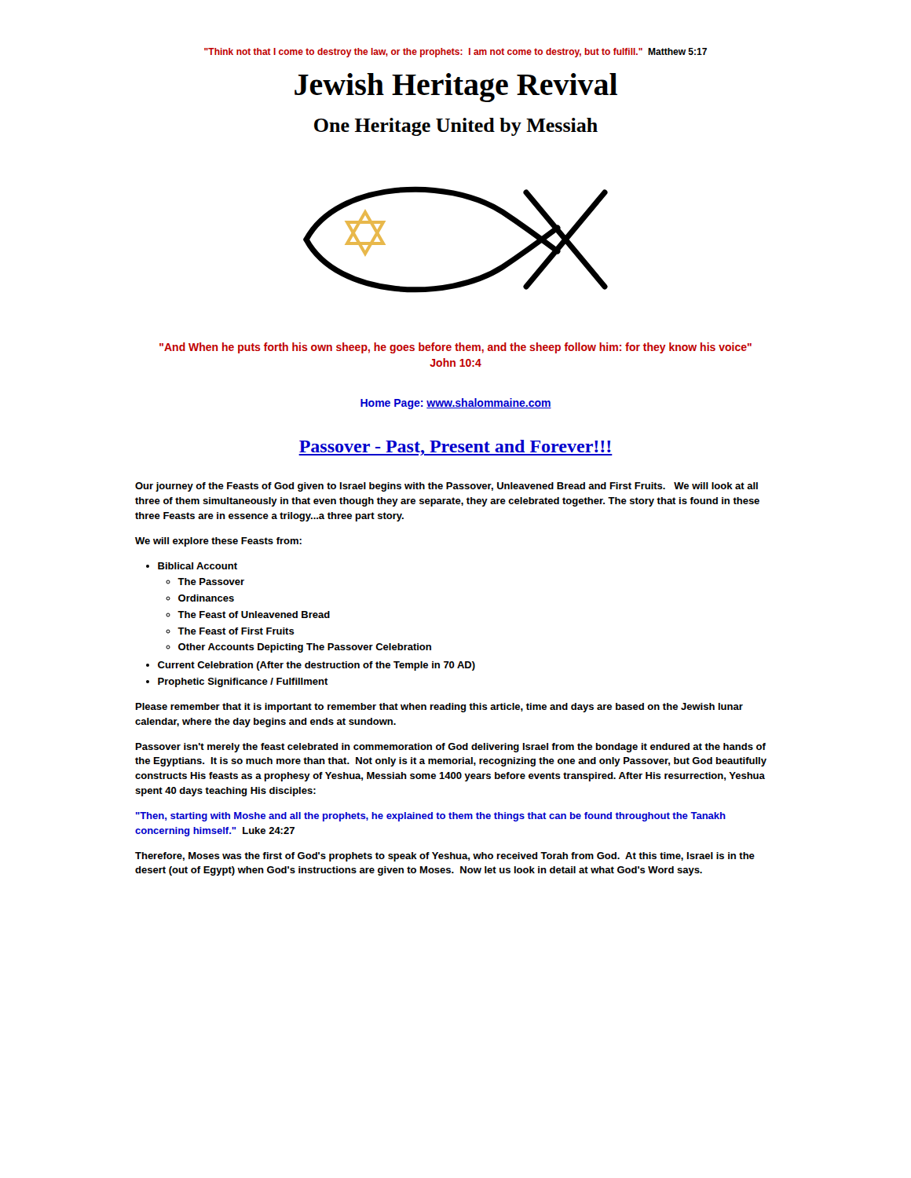"Think not that I come to destroy the law, or the prophets: I am not come to destroy, but to fulfill." Matthew 5:17
Jewish Heritage Revival
One Heritage United by Messiah
"And When he puts forth his own sheep, he goes before them, and the sheep follow him: for they know his voice" John 10:4
Home Page: www.shalommaine.com
Passover - Past, Present and Forever!!!
Our journey of the Feasts of God given to Israel begins with the Passover, Unleavened Bread and First Fruits. We will look at all three of them simultaneously in that even though they are separate, they are celebrated together. The story that is found in these three Feasts are in essence a trilogy...a three part story.
We will explore these Feasts from:
Biblical Account
The Passover
Ordinances
The Feast of Unleavened Bread
The Feast of First Fruits
Other Accounts Depicting The Passover Celebration
Current Celebration (After the destruction of the Temple in 70 AD)
Prophetic Significance / Fulfillment
Please remember that it is important to remember that when reading this article, time and days are based on the Jewish lunar calendar, where the day begins and ends at sundown.
Passover isn't merely the feast celebrated in commemoration of God delivering Israel from the bondage it endured at the hands of the Egyptians. It is so much more than that. Not only is it a memorial, recognizing the one and only Passover, but God beautifully constructs His feasts as a prophesy of Yeshua, Messiah some 1400 years before events transpired. After His resurrection, Yeshua spent 40 days teaching His disciples:
"Then, starting with Moshe and all the prophets, he explained to them the things that can be found throughout the Tanakh concerning himself." Luke 24:27
Therefore, Moses was the first of God's prophets to speak of Yeshua, who received Torah from God. At this time, Israel is in the desert (out of Egypt) when God's instructions are given to Moses. Now let us look in detail at what God's Word says.